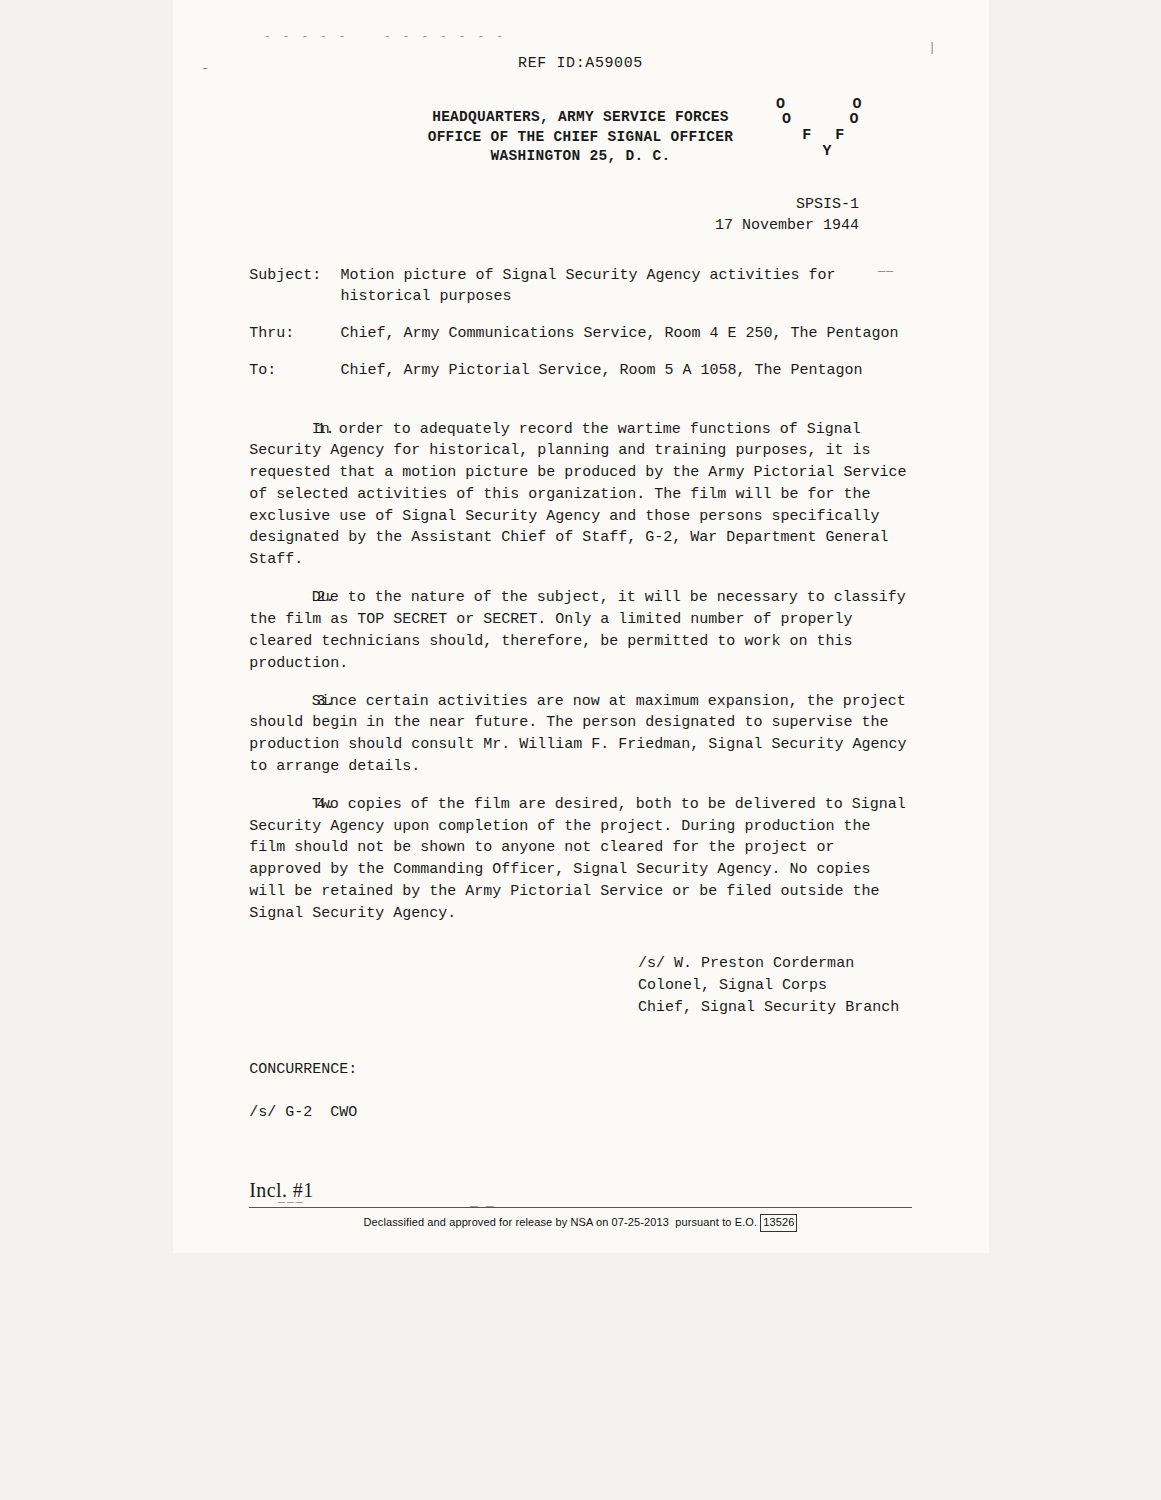- - - - -
- - - - - - -
|
REF ID:A59005
-
O O
O O
F F
Y
HEADQUARTERS, ARMY SERVICE FORCES
OFFICE OF THE CHIEF SIGNAL OFFICER
WASHINGTON 25, D. C.
SPSIS-1
17 November 1944
——
| Subject: | Motion picture of Signal Security Agency activities for historical purposes |
| Thru: | Chief, Army Communications Service, Room 4 E 250, The Pentagon |
| To: | Chief, Army Pictorial Service, Room 5 A 1058, The Pentagon |
1. In order to adequately record the wartime functions of Signal Security Agency for historical, planning and training purposes, it is requested that a motion picture be produced by the Army Pictorial Service of selected activities of this organization. The film will be for the exclusive use of Signal Security Agency and those persons specifically designated by the Assistant Chief of Staff, G-2, War Department General Staff.
2. Due to the nature of the subject, it will be necessary to classify the film as TOP SECRET or SECRET. Only a limited number of properly cleared technicians should, therefore, be permitted to work on this production.
3. Since certain activities are now at maximum expansion, the project should begin in the near future. The person designated to supervise the production should consult Mr. William F. Friedman, Signal Security Agency to arrange details.
4. Two copies of the film are desired, both to be delivered to Signal Security Agency upon completion of the project. During production the film should not be shown to anyone not cleared for the project or approved by the Commanding Officer, Signal Security Agency. No copies will be retained by the Army Pictorial Service or be filed outside the Signal Security Agency.
/s/ W. Preston Corderman
Colonel, Signal Corps
Chief, Signal Security Branch
CONCURRENCE:
/s/ G-2 CWO
Incl. #1
———
— —
Declassified and approved for release by NSA on 07-25-2013 pursuant to E.O. 13526